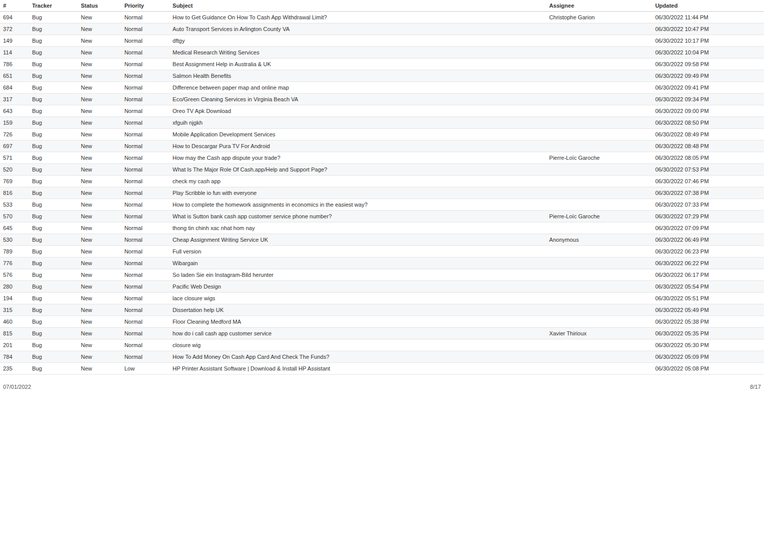| # | Tracker | Status | Priority | Subject | Assignee | Updated |
| --- | --- | --- | --- | --- | --- | --- |
| 694 | Bug | New | Normal | How to Get Guidance On How To Cash App Withdrawal Limit? | Christophe Garion | 06/30/2022 11:44 PM |
| 372 | Bug | New | Normal | Auto Transport Services in Arlington County VA | | 06/30/2022 10:47 PM |
| 149 | Bug | New | Normal | dftgy | | 06/30/2022 10:17 PM |
| 114 | Bug | New | Normal | Medical Research Writing Services | | 06/30/2022 10:04 PM |
| 786 | Bug | New | Normal | Best Assignment Help in Australia & UK | | 06/30/2022 09:58 PM |
| 651 | Bug | New | Normal | Salmon Health Benefits | | 06/30/2022 09:49 PM |
| 684 | Bug | New | Normal | Difference between paper map and online map | | 06/30/2022 09:41 PM |
| 317 | Bug | New | Normal | Eco/Green Cleaning Services in Virginia Beach VA | | 06/30/2022 09:34 PM |
| 643 | Bug | New | Normal | Oreo TV Apk Download | | 06/30/2022 09:00 PM |
| 159 | Bug | New | Normal | xfguih njgkh | | 06/30/2022 08:50 PM |
| 726 | Bug | New | Normal | Mobile Application Development Services | | 06/30/2022 08:49 PM |
| 697 | Bug | New | Normal | How to Descargar Pura TV For Android | | 06/30/2022 08:48 PM |
| 571 | Bug | New | Normal | How may the Cash app dispute your trade? | Pierre-Loïc Garoche | 06/30/2022 08:05 PM |
| 520 | Bug | New | Normal | What Is The Major Role Of Cash.app/Help and Support Page? | | 06/30/2022 07:53 PM |
| 769 | Bug | New | Normal | check my cash app | | 06/30/2022 07:46 PM |
| 816 | Bug | New | Normal | Play Scribble io fun with everyone | | 06/30/2022 07:38 PM |
| 533 | Bug | New | Normal | How to complete the homework assignments in economics in the easiest way? | | 06/30/2022 07:33 PM |
| 570 | Bug | New | Normal | What is Sutton bank cash app customer service phone number? | Pierre-Loïc Garoche | 06/30/2022 07:29 PM |
| 645 | Bug | New | Normal | thong tin chinh xac nhat hom nay | | 06/30/2022 07:09 PM |
| 530 | Bug | New | Normal | Cheap Assignment Writing Service UK | Anonymous | 06/30/2022 06:49 PM |
| 789 | Bug | New | Normal | Full version | | 06/30/2022 06:23 PM |
| 776 | Bug | New | Normal | Wibargain | | 06/30/2022 06:22 PM |
| 576 | Bug | New | Normal | So laden Sie ein Instagram-Bild herunter | | 06/30/2022 06:17 PM |
| 280 | Bug | New | Normal | Pacific Web Design | | 06/30/2022 05:54 PM |
| 194 | Bug | New | Normal | lace closure wigs | | 06/30/2022 05:51 PM |
| 315 | Bug | New | Normal | Dissertation help UK | | 06/30/2022 05:49 PM |
| 460 | Bug | New | Normal | Floor Cleaning Medford MA | | 06/30/2022 05:38 PM |
| 815 | Bug | New | Normal | how do i call cash app customer service | Xavier Thirioux | 06/30/2022 05:35 PM |
| 201 | Bug | New | Normal | closure wig | | 06/30/2022 05:30 PM |
| 784 | Bug | New | Normal | How To Add Money On Cash App Card And Check The Funds? | | 06/30/2022 05:09 PM |
| 235 | Bug | New | Low | HP Printer Assistant Software / Download & Install HP Assistant | | 06/30/2022 05:08 PM |
07/01/2022 8/17